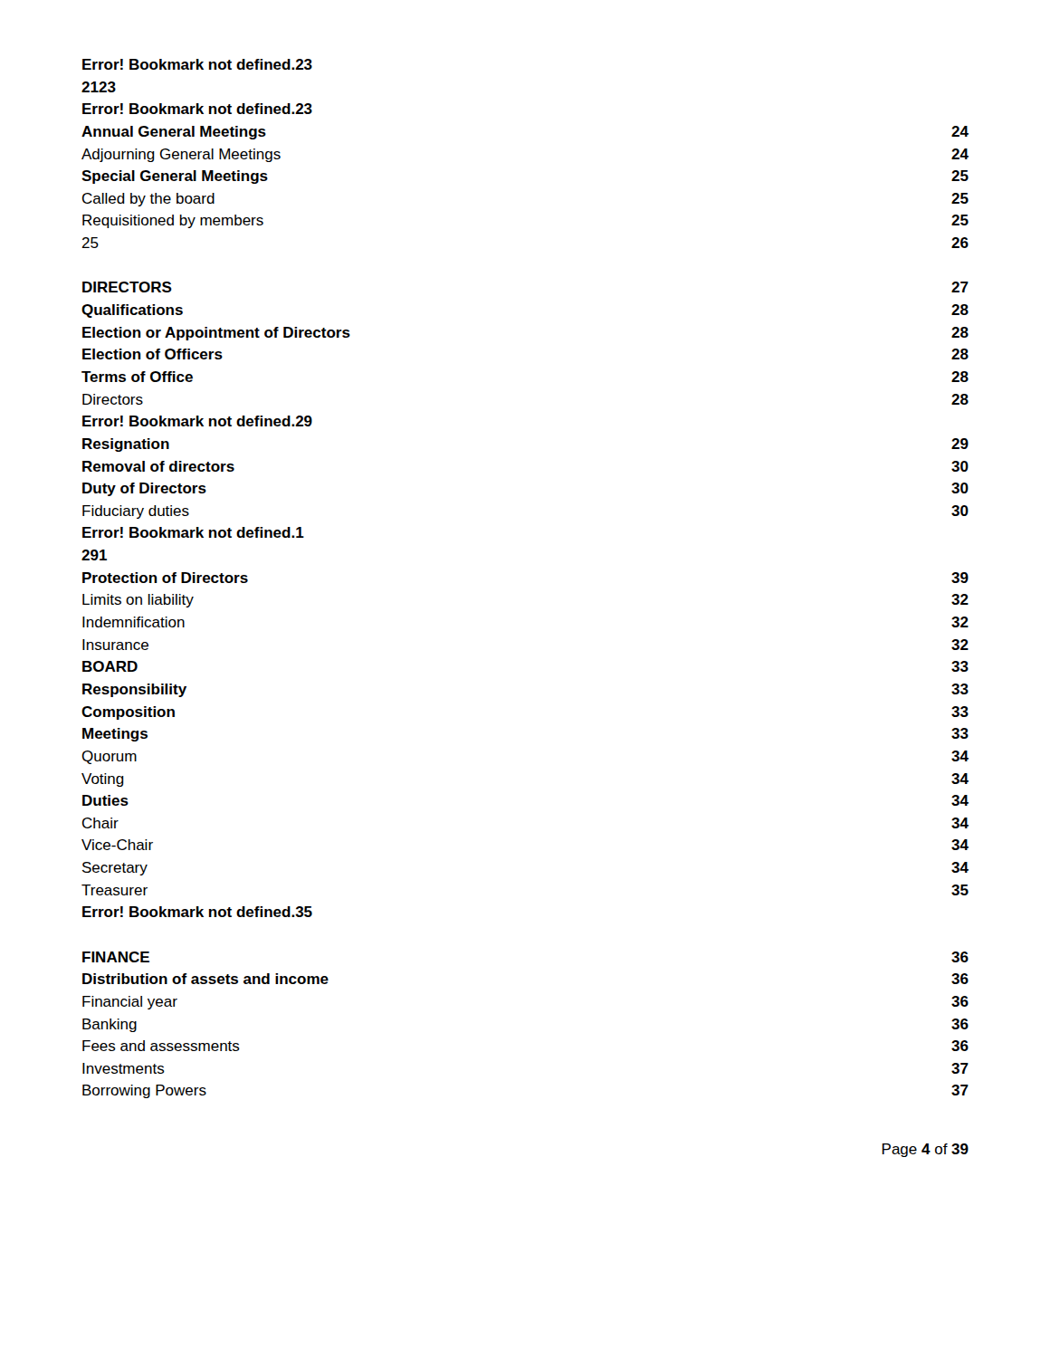| Error! Bookmark not defined. 23 | |
| 21 23 | |
| Error! Bookmark not defined. 23 | |
| Annual General Meetings | 24 |
| Adjourning General Meetings | 24 |
| Special General Meetings | 25 |
| Called by the board | 25 |
| Requisitioned by members | 25 |
| 25 | 26 |
| DIRECTORS | 27 |
| Qualifications | 28 |
| Election or Appointment of Directors | 28 |
| Election of Officers | 28 |
| Terms of Office | 28 |
| Directors | 28 |
| Error! Bookmark not defined. 29 | |
| Resignation | 29 |
| Removal of directors | 30 |
| Duty of Directors | 30 |
| Fiduciary duties | 30 |
| Error! Bookmark not defined. 1 | |
| 29 1 | |
| Protection of Directors | 39 |
| Limits on liability | 32 |
| Indemnification | 32 |
| Insurance | 32 |
| BOARD | 33 |
| Responsibility | 33 |
| Composition | 33 |
| Meetings | 33 |
| Quorum | 34 |
| Voting | 34 |
| Duties | 34 |
| Chair | 34 |
| Vice-Chair | 34 |
| Secretary | 34 |
| Treasurer | 35 |
| Error! Bookmark not defined. 35 | |
| FINANCE | 36 |
| Distribution of assets and income | 36 |
| Financial year | 36 |
| Banking | 36 |
| Fees and assessments | 36 |
| Investments | 37 |
| Borrowing Powers | 37 |
Page 4 of 39